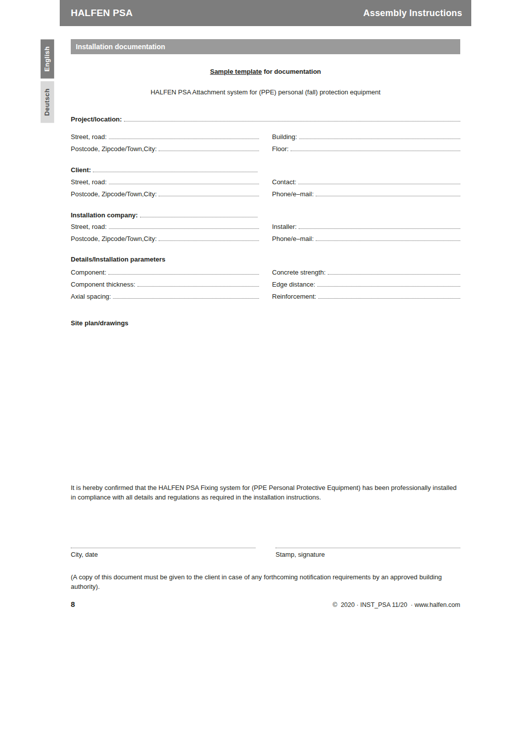HALFEN PSA
Assembly Instructions
English
Deutsch
Installation documentation
Sample template for documentation
HALFEN PSA Attachment system for (PPE) personal (fall) protection equipment
Project/location:
Street, road:
Building:
Postcode, Zipcode/Town,City:
Floor:
Client:
Street, road:
Contact:
Postcode, Zipcode/Town,City:
Phone/e–mail:
Installation company:
Street, road:
Installer:
Postcode, Zipcode/Town,City:
Phone/e–mail:
Details/Installation parameters
Component:
Concrete strength:
Component thickness:
Edge distance:
Axial spacing:
Reinforcement:
Site plan/drawings
It is hereby confirmed that the HALFEN PSA Fixing system for (PPE Personal Protective Equipment) has been professionally installed in compliance with all details and regulations as required in the installation instructions.
City, date
Stamp, signature
(A copy of this document must be given to the client in case of any forthcoming notification requirements by an approved building authority).
8
© 2020 · INST_PSA 11/20 · www.halfen.com